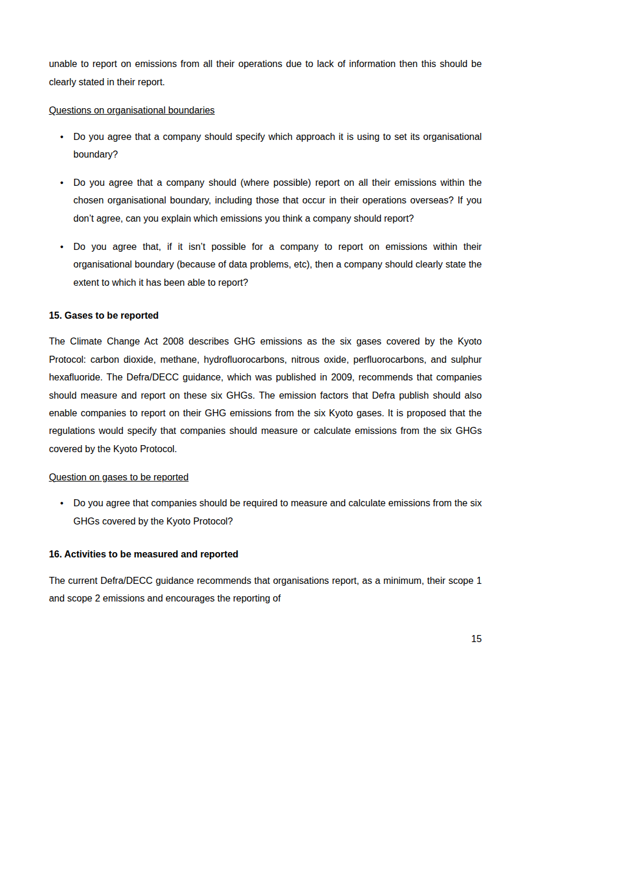unable to report on emissions from all their operations due to lack of information then this should be clearly stated in their report.
Questions on organisational boundaries
Do you agree that a company should specify which approach it is using to set its organisational boundary?
Do you agree that a company should (where possible) report on all their emissions within the chosen organisational boundary, including those that occur in their operations overseas? If you don’t agree, can you explain which emissions you think a company should report?
Do you agree that, if it isn’t possible for a company to report on emissions within their organisational boundary (because of data problems, etc), then a company should clearly state the extent to which it has been able to report?
15. Gases to be reported
The Climate Change Act 2008 describes GHG emissions as the six gases covered by the Kyoto Protocol: carbon dioxide, methane, hydrofluorocarbons, nitrous oxide, perfluorocarbons, and sulphur hexafluoride. The Defra/DECC guidance, which was published in 2009, recommends that companies should measure and report on these six GHGs. The emission factors that Defra publish should also enable companies to report on their GHG emissions from the six Kyoto gases. It is proposed that the regulations would specify that companies should measure or calculate emissions from the six GHGs covered by the Kyoto Protocol.
Question on gases to be reported
Do you agree that companies should be required to measure and calculate emissions from the six GHGs covered by the Kyoto Protocol?
16. Activities to be measured and reported
The current Defra/DECC guidance recommends that organisations report, as a minimum, their scope 1 and scope 2 emissions and encourages the reporting of
15